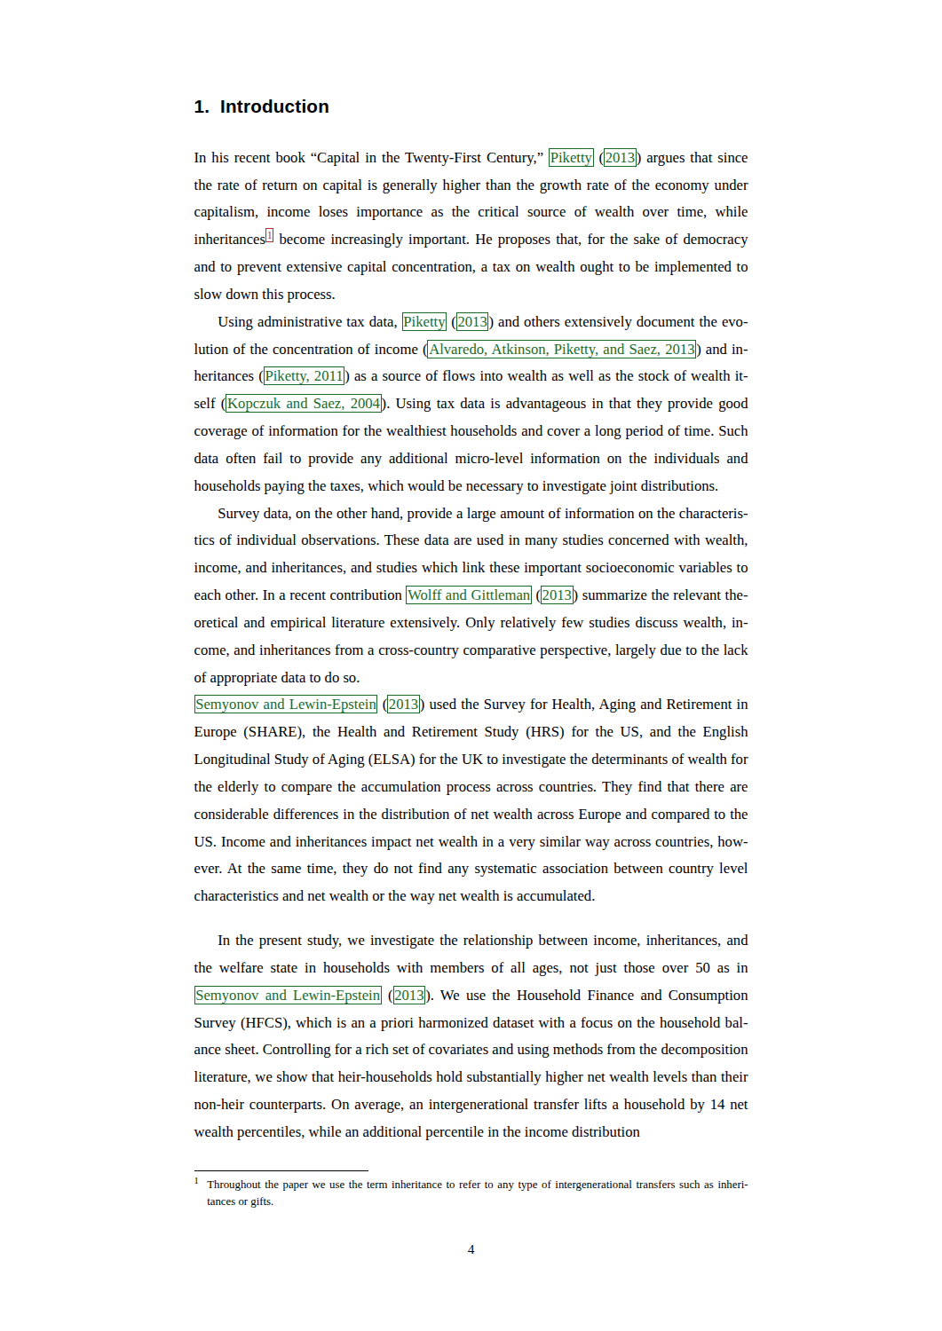1. Introduction
In his recent book “Capital in the Twenty-First Century,” Piketty (2013) argues that since the rate of return on capital is generally higher than the growth rate of the economy under capitalism, income loses importance as the critical source of wealth over time, while inheritances1 become increasingly important. He proposes that, for the sake of democracy and to prevent extensive capital concentration, a tax on wealth ought to be implemented to slow down this process.
Using administrative tax data, Piketty (2013) and others extensively document the evolution of the concentration of income (Alvaredo, Atkinson, Piketty, and Saez, 2013) and inheritances (Piketty, 2011) as a source of flows into wealth as well as the stock of wealth itself (Kopczuk and Saez, 2004). Using tax data is advantageous in that they provide good coverage of information for the wealthiest households and cover a long period of time. Such data often fail to provide any additional micro-level information on the individuals and households paying the taxes, which would be necessary to investigate joint distributions.
Survey data, on the other hand, provide a large amount of information on the characteristics of individual observations. These data are used in many studies concerned with wealth, income, and inheritances, and studies which link these important socioeconomic variables to each other. In a recent contribution Wolff and Gittleman (2013) summarize the relevant theoretical and empirical literature extensively. Only relatively few studies discuss wealth, income, and inheritances from a cross-country comparative perspective, largely due to the lack of appropriate data to do so.
Semyonov and Lewin-Epstein (2013) used the Survey for Health, Aging and Retirement in Europe (SHARE), the Health and Retirement Study (HRS) for the US, and the English Longitudinal Study of Aging (ELSA) for the UK to investigate the determinants of wealth for the elderly to compare the accumulation process across countries. They find that there are considerable differences in the distribution of net wealth across Europe and compared to the US. Income and inheritances impact net wealth in a very similar way across countries, however. At the same time, they do not find any systematic association between country level characteristics and net wealth or the way net wealth is accumulated.
In the present study, we investigate the relationship between income, inheritances, and the welfare state in households with members of all ages, not just those over 50 as in Semyonov and Lewin-Epstein (2013). We use the Household Finance and Consumption Survey (HFCS), which is an a priori harmonized dataset with a focus on the household balance sheet. Controlling for a rich set of covariates and using methods from the decomposition literature, we show that heir-households hold substantially higher net wealth levels than their non-heir counterparts. On average, an intergenerational transfer lifts a household by 14 net wealth percentiles, while an additional percentile in the income distribution
1 Throughout the paper we use the term inheritance to refer to any type of intergenerational transfers such as inheritances or gifts.
4